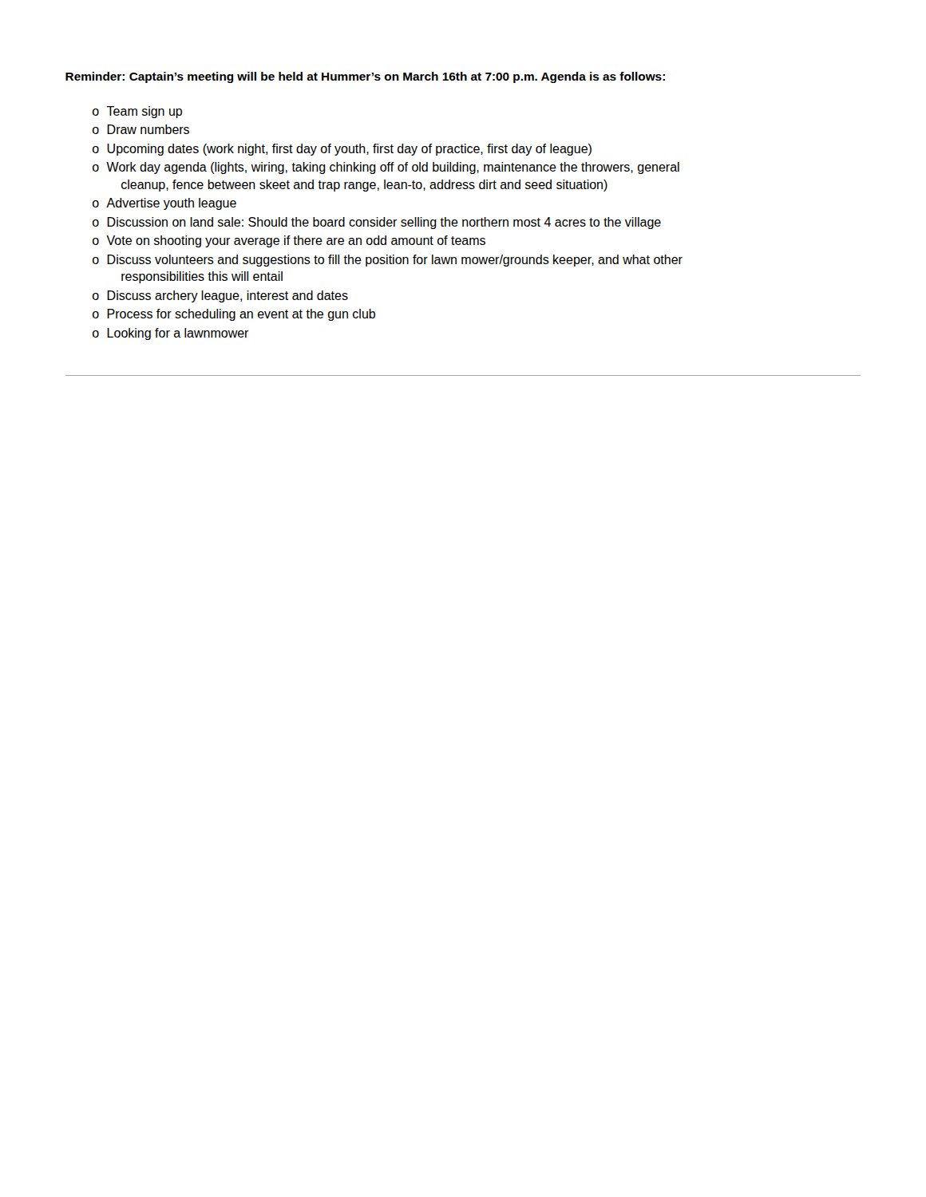Reminder: Captain’s meeting will be held at Hummer’s on March 16th at 7:00 p.m. Agenda is as follows:
Team sign up
Draw numbers
Upcoming dates (work night, first day of youth, first day of practice, first day of league)
Work day agenda (lights, wiring, taking chinking off of old building, maintenance the throwers, generalcleanup, fence between skeet and trap range, lean-to, address dirt and seed situation)
Advertise youth league
Discussion on land sale: Should the board consider selling the northern most 4 acres to the village
Vote on shooting your average if there are an odd amount of teams
Discuss volunteers and suggestions to fill the position for lawn mower/grounds keeper, and what otherresponsibilities this will entail
Discuss archery league, interest and dates
Process for scheduling an event at the gun club
Looking for a lawnmower